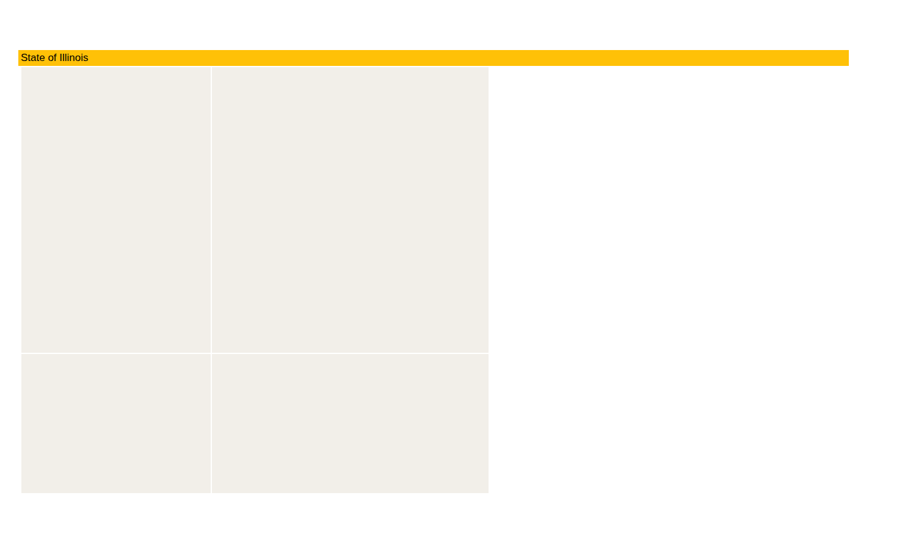State of Illinois